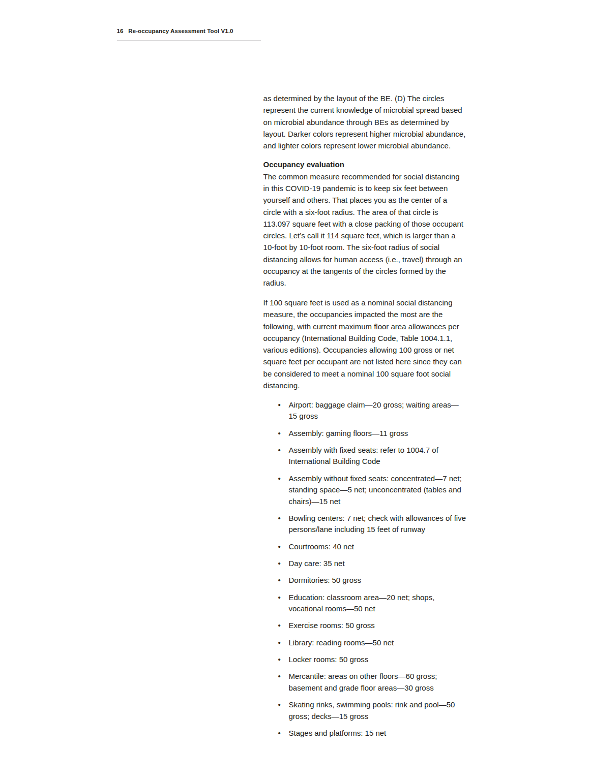16 Re-occupancy Assessment Tool V1.0
as determined by the layout of the BE. (D) The circles represent the current knowledge of microbial spread based on microbial abundance through BEs as determined by layout. Darker colors represent higher microbial abundance, and lighter colors represent lower microbial abundance.
Occupancy evaluation
The common measure recommended for social distancing in this COVID-19 pandemic is to keep six feet between yourself and others. That places you as the center of a circle with a six-foot radius. The area of that circle is 113.097 square feet with a close packing of those occupant circles. Let’s call it 114 square feet, which is larger than a 10-foot by 10-foot room. The six-foot radius of social distancing allows for human access (i.e., travel) through an occupancy at the tangents of the circles formed by the radius.
If 100 square feet is used as a nominal social distancing measure, the occupancies impacted the most are the following, with current maximum floor area allowances per occupancy (International Building Code, Table 1004.1.1, various editions). Occupancies allowing 100 gross or net square feet per occupant are not listed here since they can be considered to meet a nominal 100 square foot social distancing.
Airport: baggage claim—20 gross; waiting areas—15 gross
Assembly: gaming floors—11 gross
Assembly with fixed seats: refer to 1004.7 of International Building Code
Assembly without fixed seats: concentrated—7 net; standing space—5 net; unconcentrated (tables and chairs)—15 net
Bowling centers: 7 net; check with allowances of five persons/lane including 15 feet of runway
Courtrooms: 40 net
Day care: 35 net
Dormitories: 50 gross
Education: classroom area—20 net; shops, vocational rooms—50 net
Exercise rooms: 50 gross
Library: reading rooms—50 net
Locker rooms: 50 gross
Mercantile: areas on other floors—60 gross; basement and grade floor areas—30 gross
Skating rinks, swimming pools: rink and pool—50 gross; decks—15 gross
Stages and platforms: 15 net